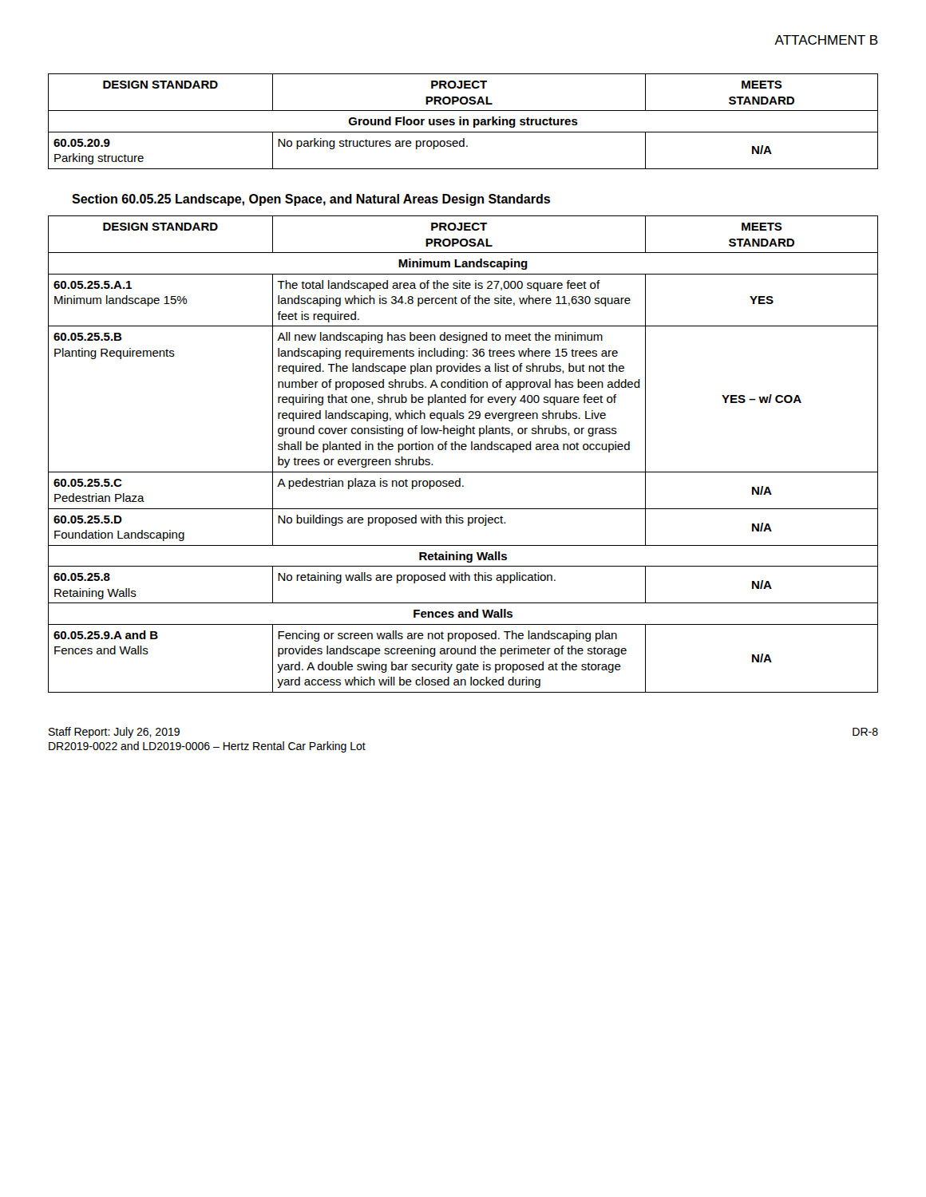ATTACHMENT B
| DESIGN STANDARD | PROJECT PROPOSAL | MEETS STANDARD |
| --- | --- | --- |
| Ground Floor uses in parking structures |
| 60.05.20.9 Parking structure | No parking structures are proposed. | N/A |
Section 60.05.25 Landscape, Open Space, and Natural Areas Design Standards
| DESIGN STANDARD | PROJECT PROPOSAL | MEETS STANDARD |
| --- | --- | --- |
| Minimum Landscaping |
| 60.05.25.5.A.1 Minimum landscape 15% | The total landscaped area of the site is 27,000 square feet of landscaping which is 34.8 percent of the site, where 11,630 square feet is required. | YES |
| 60.05.25.5.B Planting Requirements | All new landscaping has been designed to meet the minimum landscaping requirements including: 36 trees where 15 trees are required. The landscape plan provides a list of shrubs, but not the number of proposed shrubs. A condition of approval has been added requiring that one, shrub be planted for every 400 square feet of required landscaping, which equals 29 evergreen shrubs. Live ground cover consisting of low-height plants, or shrubs, or grass shall be planted in the portion of the landscaped area not occupied by trees or evergreen shrubs. | YES – w/ COA |
| 60.05.25.5.C Pedestrian Plaza | A pedestrian plaza is not proposed. | N/A |
| 60.05.25.5.D Foundation Landscaping | No buildings are proposed with this project. | N/A |
| Retaining Walls |
| 60.05.25.8 Retaining Walls | No retaining walls are proposed with this application. | N/A |
| Fences and Walls |
| 60.05.25.9.A and B Fences and Walls | Fencing or screen walls are not proposed. The landscaping plan provides landscape screening around the perimeter of the storage yard. A double swing bar security gate is proposed at the storage yard access which will be closed an locked during | N/A |
Staff Report: July 26, 2019
DR2019-0022 and LD2019-0006 – Hertz Rental Car Parking Lot
DR-8